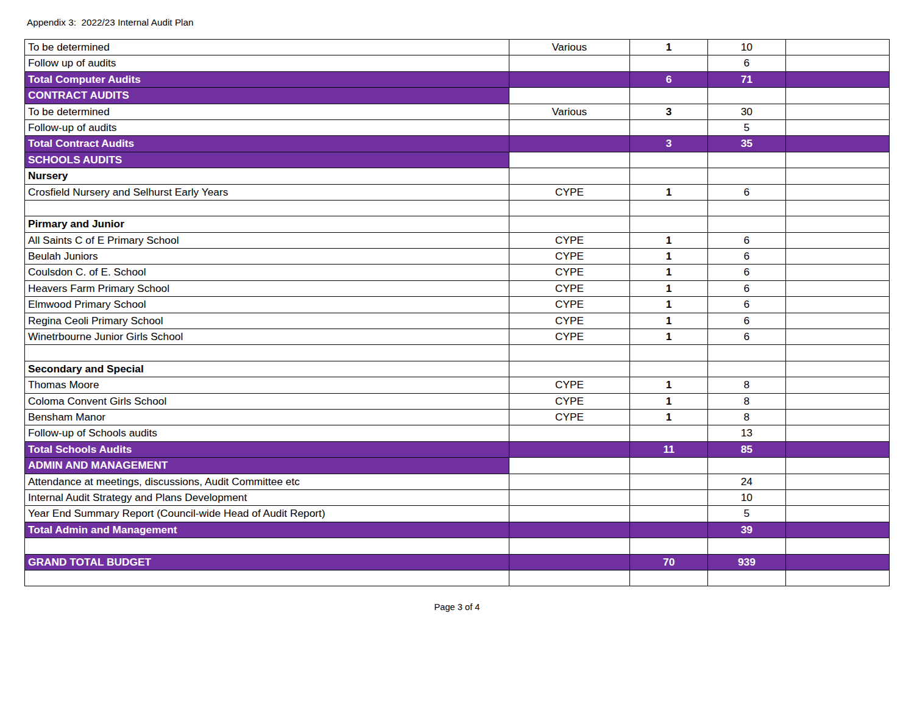Appendix 3: 2022/23 Internal Audit Plan
| To be determined | Various | 1 | 10 | |
| Follow up of audits | | | 6 | |
| Total Computer Audits | | 6 | 71 | |
| CONTRACT AUDITS | | | | |
| To be determined | Various | 3 | 30 | |
| Follow-up of audits | | | 5 | |
| Total Contract Audits | | 3 | 35 | |
| SCHOOLS AUDITS | | | | |
| Nursery | | | | |
| Crosfield Nursery and Selhurst Early Years | CYPE | 1 | 6 | |
| Pirmary and Junior | | | | |
| All Saints C of E Primary School | CYPE | 1 | 6 | |
| Beulah Juniors | CYPE | 1 | 6 | |
| Coulsdon C. of E. School | CYPE | 1 | 6 | |
| Heavers Farm Primary School | CYPE | 1 | 6 | |
| Elmwood Primary School | CYPE | 1 | 6 | |
| Regina Ceoli Primary School | CYPE | 1 | 6 | |
| Winetrbourne Junior Girls School | CYPE | 1 | 6 | |
| Secondary and Special | | | | |
| Thomas Moore | CYPE | 1 | 8 | |
| Coloma Convent Girls School | CYPE | 1 | 8 | |
| Bensham Manor | CYPE | 1 | 8 | |
| Follow-up of Schools audits | | | 13 | |
| Total Schools Audits | | 11 | 85 | |
| ADMIN AND MANAGEMENT | | | | |
| Attendance at meetings, discussions, Audit Committee etc | | | 24 | |
| Internal Audit Strategy and Plans Development | | | 10 | |
| Year End Summary Report (Council-wide Head of Audit Report) | | | 5 | |
| Total Admin and Management | | | 39 | |
| GRAND TOTAL BUDGET | | 70 | 939 | |
Page 3 of 4